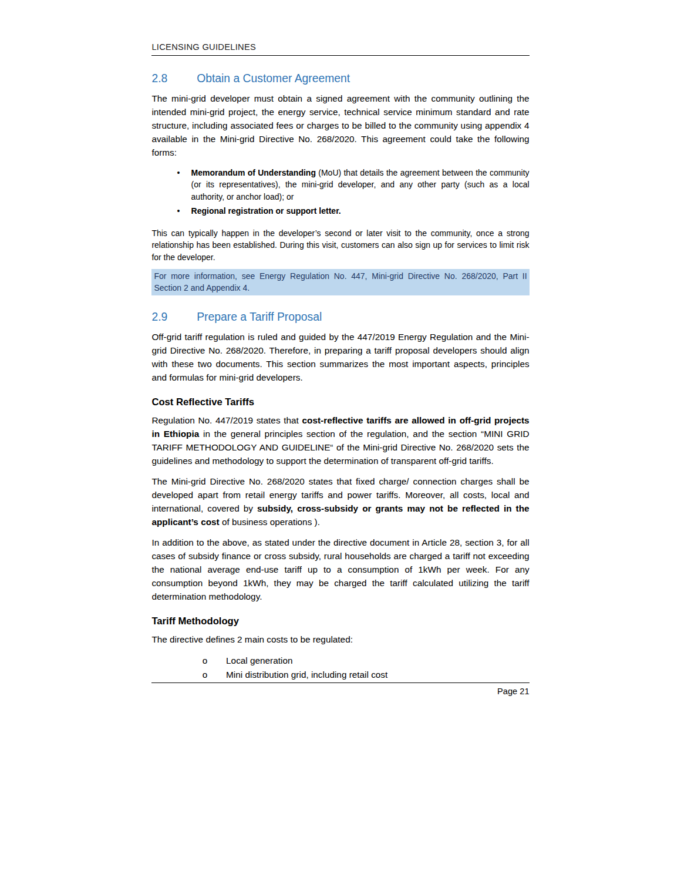LICENSING GUIDELINES
2.8 Obtain a Customer Agreement
The mini-grid developer must obtain a signed agreement with the community outlining the intended mini-grid project, the energy service, technical service minimum standard and rate structure, including associated fees or charges to be billed to the community using appendix 4 available in the Mini-grid Directive No. 268/2020. This agreement could take the following forms:
Memorandum of Understanding (MoU) that details the agreement between the community (or its representatives), the mini-grid developer, and any other party (such as a local authority, or anchor load); or
Regional registration or support letter.
This can typically happen in the developer’s second or later visit to the community, once a strong relationship has been established. During this visit, customers can also sign up for services to limit risk for the developer.
For more information, see Energy Regulation No. 447, Mini-grid Directive No. 268/2020, Part II Section 2 and Appendix 4.
2.9 Prepare a Tariff Proposal
Off-grid tariff regulation is ruled and guided by the 447/2019 Energy Regulation and the Mini-grid Directive No. 268/2020. Therefore, in preparing a tariff proposal developers should align with these two documents. This section summarizes the most important aspects, principles and formulas for mini-grid developers.
Cost Reflective Tariffs
Regulation No. 447/2019 states that cost-reflective tariffs are allowed in off-grid projects in Ethiopia in the general principles section of the regulation, and the section “MINI GRID TARIFF METHODOLOGY AND GUIDELINE“ of the Mini-grid Directive No. 268/2020 sets the guidelines and methodology to support the determination of transparent off-grid tariffs.
The Mini-grid Directive No. 268/2020 states that fixed charge/ connection charges shall be developed apart from retail energy tariffs and power tariffs. Moreover, all costs, local and international, covered by subsidy, cross-subsidy or grants may not be reflected in the applicant’s cost of business operations ).
In addition to the above, as stated under the directive document in Article 28, section 3, for all cases of subsidy finance or cross subsidy, rural households are charged a tariff not exceeding the national average end-use tariff up to a consumption of 1kWh per week. For any consumption beyond 1kWh, they may be charged the tariff calculated utilizing the tariff determination methodology.
Tariff Methodology
The directive defines 2 main costs to be regulated:
oLocal generation
oMini distribution grid, including retail cost
Page 21